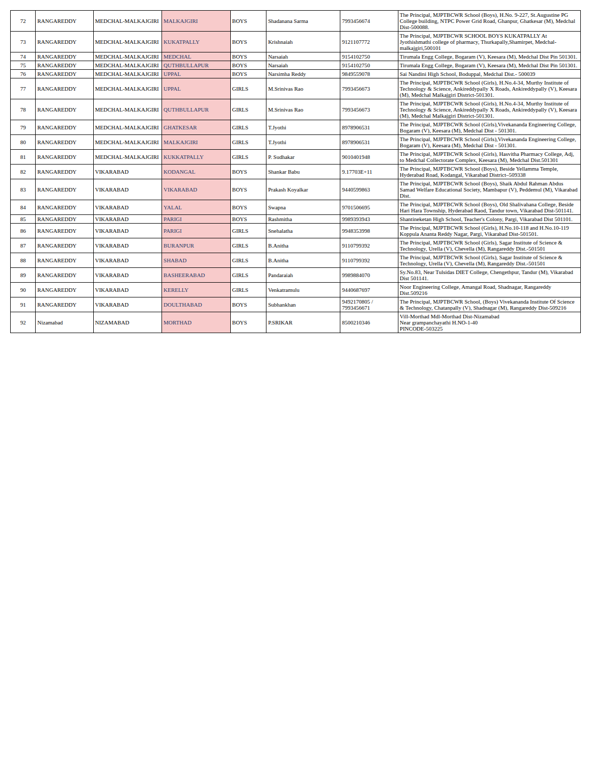| 72 | RANGAREDDY | MEDCHAL-MALKAJGIRI | MALKAJGIRI | BOYS | Shadanana Sarma | 7993456674 | The Principal, MJPTBCWR School (Boys), H.No. 9-227, St.Augustine PG College building, NTPC Power Grid Road, Ghanpur, Ghatkesar (M), Medchal Dist-500088. |
| 73 | RANGAREDDY | MEDCHAL-MALKAJGIRI | KUKATPALLY | BOYS | Krishnaiah | 9121107772 | The Principal, MJPTBCWR SCHOOL BOYS KUKATPALLY At Jyothishmathi college of pharmacy, Thurkapally,Shamirpet, Medchal-malkajgiri,500101 |
| 74 | RANGAREDDY | MEDCHAL-MALKAJGIRI | MEDCHAL | BOYS | Narsaiah | 9154102750 | Tirumala Engg College, Bogaram (V), Keesara (M), Medchal Dist Pin 501301. |
| 75 | RANGAREDDY | MEDCHAL-MALKAJGIRI | QUTHBULLAPUR | BOYS | Narsaiah | 9154102750 | Tirumala Engg College, Bogaram (V), Keesara (M), Medchal Dist Pin 501301. |
| 76 | RANGAREDDY | MEDCHAL-MALKAJGIRI | UPPAL | BOYS | Narsimha Reddy | 9849559078 | Sai Nandini High School, Boduppal, Medchal Dist.- 500039 |
| 77 | RANGAREDDY | MEDCHAL-MALKAJGIRI | UPPAL | GIRLS | M.Srinivas Rao | 7993456673 | The Principal, MJPTBCWR School (Girls), H.No.4-34, Murthy Institute of Technology & Science, Ankireddypally X Roads, Ankireddypally (V), Keesara (M), Medchal Malkajgiri District-501301. |
| 78 | RANGAREDDY | MEDCHAL-MALKAJGIRI | QUTHBULLAPUR | GIRLS | M.Srinivas Rao | 7993456673 | The Principal, MJPTBCWR School (Girls), H.No.4-34, Murthy Institute of Technology & Science, Ankireddypally X Roads, Ankireddypally (V), Keesara (M), Medchal Malkajgiri District-501301. |
| 79 | RANGAREDDY | MEDCHAL-MALKAJGIRI | GHATKESAR | GIRLS | T.Jyothi | 8978906531 | The Principal, MJPTBCWR School (Girls),Vivekananda Engineering College, Bogaram (V), Keesara (M), Medchal Dist - 501301. |
| 80 | RANGAREDDY | MEDCHAL-MALKAJGIRI | MALKAJGIRI | GIRLS | T.Jyothi | 8978906531 | The Principal, MJPTBCWR School (Girls),Vivekananda Engineering College, Bogaram (V), Keesara (M), Medchal Dist - 501301. |
| 81 | RANGAREDDY | MEDCHAL-MALKAJGIRI | KUKKATPALLY | GIRLS | P. Sudhakar | 9010401948 | The Principal, MJPTBCWR School (Girls), Hasvitha Pharmacy College, Adj, to Medchal Collectorate Complex, Keesara (M), Medchal Dist.501301 |
| 82 | RANGAREDDY | VIKARABAD | KODANGAL | BOYS | Shankar Babu | 9.17703E+11 | The Principal, MJPTBCWR School (Boys), Beside Yellamma Temple, Hyderabad Road, Kodangal, Vikarabad District–509338 |
| 83 | RANGAREDDY | VIKARABAD | VIKARABAD | BOYS | Prakash Koyalkar | 9440599863 | The Principal, MJPTBCWR School (Boys), Shaik Abdul Rahman Abdus Samad Welfare Educational Society, Mambapur (V), Peddemul (M), Vikarabad Dist. |
| 84 | RANGAREDDY | VIKARABAD | YALAL | BOYS | Swapna | 9701506695 | The Principal, MJPTBCWR School (Boys), Old Shalivahana College, Beside Hari Hara Township, Hyderabad Raod, Tandur town, Vikarabad Dist-501141. |
| 85 | RANGAREDDY | VIKARABAD | PARIGI | BOYS | Rashmitha | 9989393943 | Shantineketan High School, Teacher's Colony, Pargi, Vikarabad Dist 501101. |
| 86 | RANGAREDDY | VIKARABAD | PARIGI | GIRLS | Snehalatha | 9948353998 | The Principal, MJPTBCWR School (Girls), H.No.10-118 and H.No.10-119 Koppula Ananta Reddy Nagar, Pargi, Vikarabad Dist-501501. |
| 87 | RANGAREDDY | VIKARABAD | BURANPUR | GIRLS | B.Anitha | 9110799392 | The Principal, MJPTBCWR School (Girls), Sagar Institute of Science & Technology, Urella (V), Chevella (M), Rangareddy Dist.-501501 |
| 88 | RANGAREDDY | VIKARABAD | SHABAD | GIRLS | B.Anitha | 9110799392 | The Principal, MJPTBCWR School (Girls), Sagar Institute of Science & Technology, Urella (V), Chevella (M), Rangareddy Dist.-501501 |
| 89 | RANGAREDDY | VIKARABAD | BASHEERABAD | GIRLS | Pandaraiah | 9989884070 | Sy.No.83, Near Tulsidas DIET College, Chengethpur, Tandur (M), Vikarabad Dist 501141. |
| 90 | RANGAREDDY | VIKARABAD | KERELLY | GIRLS | Venkatramulu | 9440687697 | Noor Engineering College, Amangal Road, Shadnagar, Rangareddy Dist.509216 |
| 91 | RANGAREDDY | VIKARABAD | DOULTHABAD | BOYS | Subhankhan | 9492170805 / 7993456671 | The Principal, MJPTBCWR School, (Boys) Vivekananda Institute Of Science & Technology, Chatanpally (V), Shadnagar (M), Rangareddy Dist-509216 |
| 92 | Nizamabad | NIZAMABAD | MORTHAD | BOYS | P.SRIKAR | 8500210346 | Vill-Morthad Mdl-Morthad Dist-Nizamabad Near grampanchayathi H.NO-1-40 PINCODE-503225 |